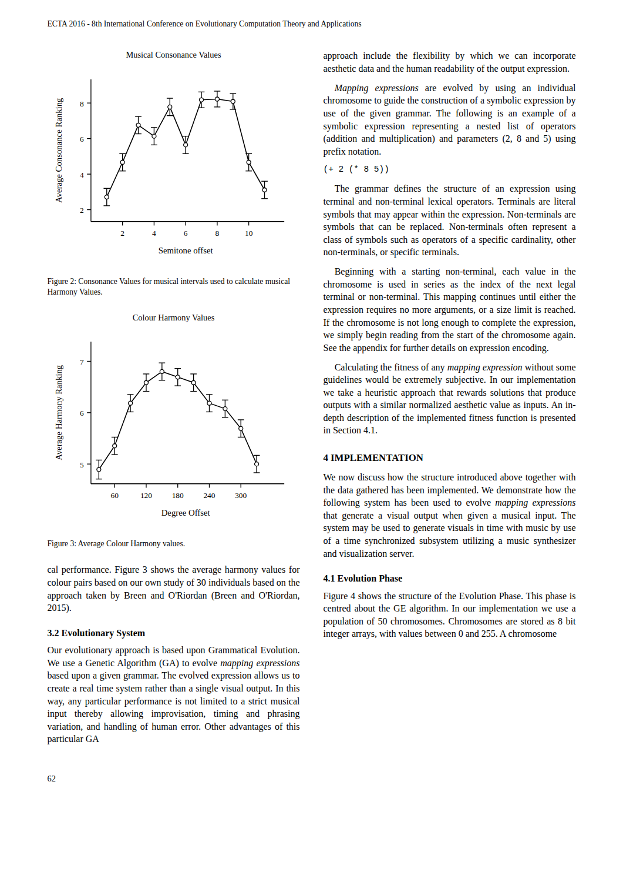ECTA 2016 - 8th International Conference on Evolutionary Computation Theory and Applications
Musical Consonance Values
2 4 6 8 2 4 6 8 10 Semitone offset Average Consonance Ranking
Figure 2: Consonance Values for musical intervals used to calculate musical Harmony Values.
Colour Harmony Values
5 6 7 60 120 180 240 300 Degree Offset Average Harmony Ranking
Figure 3: Average Colour Harmony values.
cal performance. Figure 3 shows the average harmony values for colour pairs based on our own study of 30 individuals based on the approach taken by Breen and O'Riordan (Breen and O'Riordan, 2015).
3.2 Evolutionary System
Our evolutionary approach is based upon Grammatical Evolution. We use a Genetic Algorithm (GA) to evolve mapping expressions based upon a given grammar. The evolved expression allows us to create a real time system rather than a single visual output. In this way, any particular performance is not limited to a strict musical input thereby allowing improvisation, timing and phrasing variation, and handling of human error. Other advantages of this particular GA
approach include the flexibility by which we can incorporate aesthetic data and the human readability of the output expression.
Mapping expressions are evolved by using an individual chromosome to guide the construction of a symbolic expression by use of the given grammar. The following is an example of a symbolic expression representing a nested list of operators (addition and multiplication) and parameters (2, 8 and 5) using prefix notation.
(+ 2 (* 8 5))
The grammar defines the structure of an expression using terminal and non-terminal lexical operators. Terminals are literal symbols that may appear within the expression. Non-terminals are symbols that can be replaced. Non-terminals often represent a class of symbols such as operators of a specific cardinality, other non-terminals, or specific terminals.
Beginning with a starting non-terminal, each value in the chromosome is used in series as the index of the next legal terminal or non-terminal. This mapping continues until either the expression requires no more arguments, or a size limit is reached. If the chromosome is not long enough to complete the expression, we simply begin reading from the start of the chromosome again. See the appendix for further details on expression encoding.
Calculating the fitness of any mapping expression without some guidelines would be extremely subjective. In our implementation we take a heuristic approach that rewards solutions that produce outputs with a similar normalized aesthetic value as inputs. An in-depth description of the implemented fitness function is presented in Section 4.1.
4 IMPLEMENTATION
We now discuss how the structure introduced above together with the data gathered has been implemented. We demonstrate how the following system has been used to evolve mapping expressions that generate a visual output when given a musical input. The system may be used to generate visuals in time with music by use of a time synchronized subsystem utilizing a music synthesizer and visualization server.
4.1 Evolution Phase
Figure 4 shows the structure of the Evolution Phase. This phase is centred about the GE algorithm. In our implementation we use a population of 50 chromosomes. Chromosomes are stored as 8 bit integer arrays, with values between 0 and 255. A chromosome
62